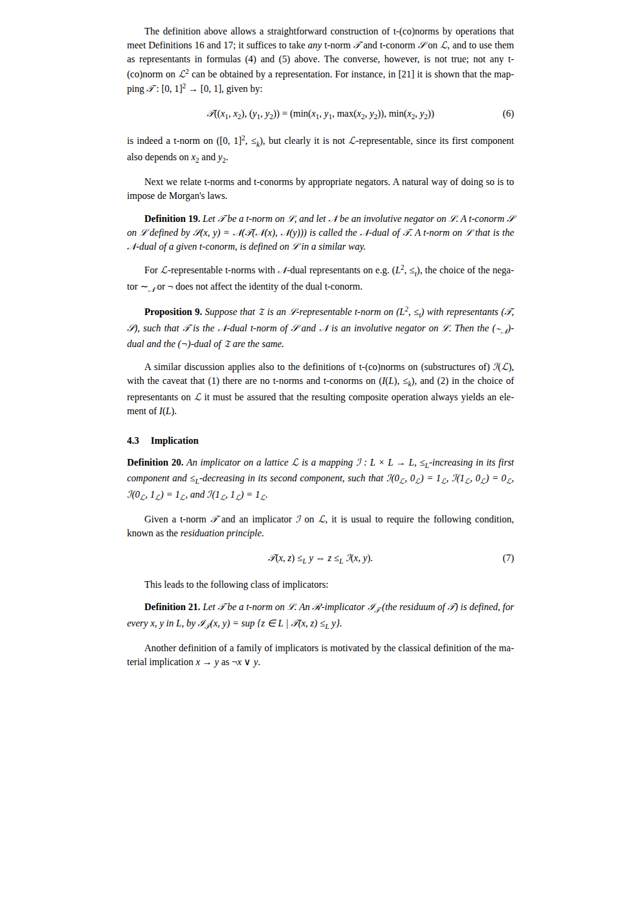The definition above allows a straightforward construction of t-(co)norms by operations that meet Definitions 16 and 17; it suffices to take any t-norm 𝒯 and t-conorm 𝒮 on ℒ, and to use them as representants in formulas (4) and (5) above. The converse, however, is not true; not any t-(co)norm on ℒ2 can be obtained by a representation. For instance, in [21] it is shown that the mapping 𝒯 : [0, 1]2 → [0, 1], given by:
𝒯((x1, x2), (y1, y2)) = (min(x1, y1, max(x2, y2)), min(x2, y2))(6)
is indeed a t-norm on ([0, 1]2, ≤k), but clearly it is not ℒ-representable, since its first component also depends on x2 and y2.
Next we relate t-norms and t-conorms by appropriate negators. A natural way of doing so is to impose de Morgan's laws.
Definition 19. Let 𝒯 be a t-norm on ℒ, and let 𝒩 be an involutive negator on ℒ. A t-conorm 𝒮 on ℒ defined by 𝒮(x, y) = 𝒩(𝒯(𝒩(x), 𝒩(y))) is called the 𝒩-dual of 𝒯. A t-norm on ℒ that is the 𝒩-dual of a given t-conorm, is defined on ℒ in a similar way.
For ℒ-representable t-norms with 𝒩-dual representants on e.g. (L2, ≤t), the choice of the negator ∼𝒩 or ¬ does not affect the identity of the dual t-conorm.
Proposition 9. Suppose that 𝔗 is an ℒ-representable t-norm on (L2, ≤t) with representants (𝒯, 𝒮), such that 𝒯 is the 𝒩-dual t-norm of 𝒮 and 𝒩 is an involutive negator on ℒ. Then the (∼𝒩)-dual and the (¬)-dual of 𝔗 are the same.
A similar discussion applies also to the definitions of t-(co)norms on (substructures of) ℐ(ℒ), with the caveat that (1) there are no t-norms and t-conorms on (I(L), ≤k), and (2) in the choice of representants on ℒ it must be assured that the resulting composite operation always yields an element of I(L).
4.3 Implication
Definition 20. An implicator on a lattice ℒ is a mapping ℐ : L × L → L, ≤L-increasing in its first component and ≤L-decreasing in its second component, such that ℐ(0ℒ, 0ℒ) = 1ℒ, ℐ(1ℒ, 0ℒ) = 0ℒ, ℐ(0ℒ, 1ℒ) = 1ℒ, and ℐ(1ℒ, 1ℒ) = 1ℒ.
Given a t-norm 𝒯 and an implicator ℐ on ℒ, it is usual to require the following condition, known as the residuation principle.
𝒯(x, z) ≤L y ⇔ z ≤L ℐ(x, y).(7)
This leads to the following class of implicators:
Definition 21. Let 𝒯 be a t-norm on ℒ. An ℛ-implicator ℐ𝒯 (the residuum of 𝒯) is defined, for every x, y in L, by ℐ𝒯(x, y) = sup {z ∈ L | 𝒯(x, z) ≤L y}.
Another definition of a family of implicators is motivated by the classical definition of the material implication x → y as ¬x ∨ y.